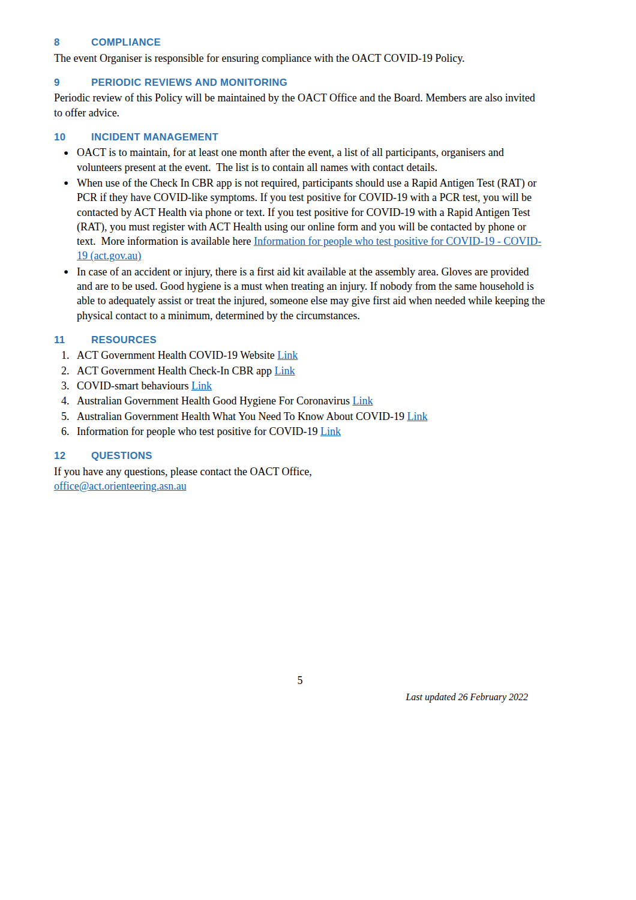8 COMPLIANCE
The event Organiser is responsible for ensuring compliance with the OACT COVID-19 Policy.
9 PERIODIC REVIEWS AND MONITORING
Periodic review of this Policy will be maintained by the OACT Office and the Board. Members are also invited to offer advice.
10 INCIDENT MANAGEMENT
OACT is to maintain, for at least one month after the event, a list of all participants, organisers and volunteers present at the event. The list is to contain all names with contact details.
When use of the Check In CBR app is not required, participants should use a Rapid Antigen Test (RAT) or PCR if they have COVID-like symptoms. If you test positive for COVID-19 with a PCR test, you will be contacted by ACT Health via phone or text. If you test positive for COVID-19 with a Rapid Antigen Test (RAT), you must register with ACT Health using our online form and you will be contacted by phone or text. More information is available here Information for people who test positive for COVID-19 - COVID-19 (act.gov.au)
In case of an accident or injury, there is a first aid kit available at the assembly area. Gloves are provided and are to be used. Good hygiene is a must when treating an injury. If nobody from the same household is able to adequately assist or treat the injured, someone else may give first aid when needed while keeping the physical contact to a minimum, determined by the circumstances.
11 RESOURCES
ACT Government Health COVID-19 Website Link
ACT Government Health Check-In CBR app Link
COVID-smart behaviours Link
Australian Government Health Good Hygiene For Coronavirus Link
Australian Government Health What You Need To Know About COVID-19 Link
Information for people who test positive for COVID-19 Link
12 QUESTIONS
If you have any questions, please contact the OACT Office,
office@act.orienteering.asn.au
5
Last updated 26 February 2022